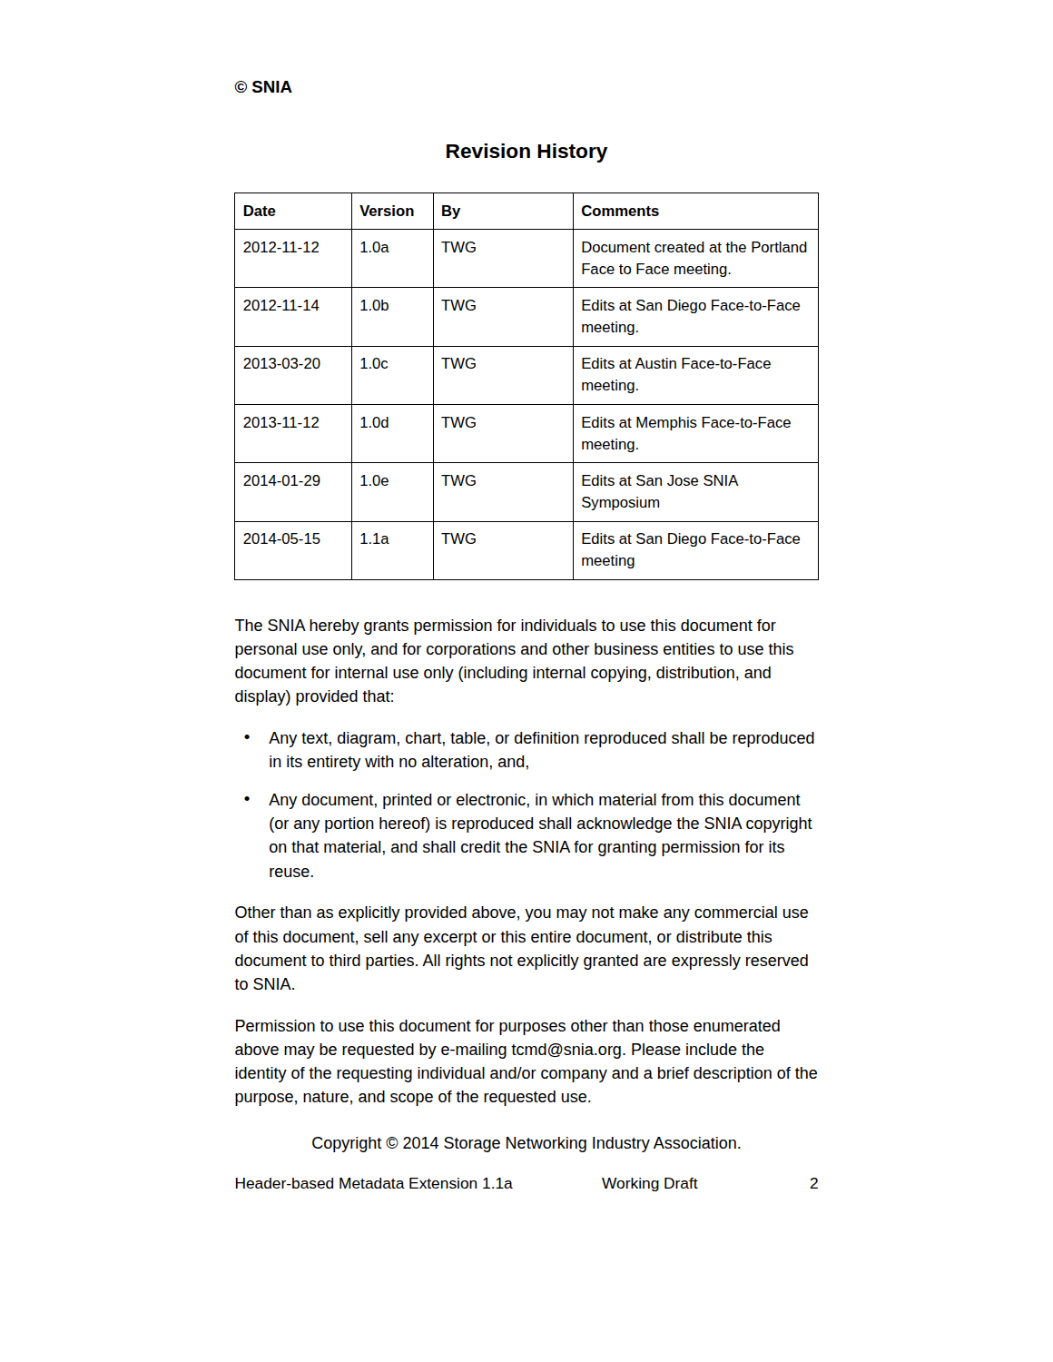© SNIA
Revision History
| Date | Version | By | Comments |
| --- | --- | --- | --- |
| 2012-11-12 | 1.0a | TWG | Document created at the Portland Face to Face meeting. |
| 2012-11-14 | 1.0b | TWG | Edits at San Diego Face-to-Face meeting. |
| 2013-03-20 | 1.0c | TWG | Edits at Austin Face-to-Face meeting. |
| 2013-11-12 | 1.0d | TWG | Edits at Memphis Face-to-Face meeting. |
| 2014-01-29 | 1.0e | TWG | Edits at San Jose SNIA Symposium |
| 2014-05-15 | 1.1a | TWG | Edits at San Diego Face-to-Face meeting |
The SNIA hereby grants permission for individuals to use this document for personal use only, and for corporations and other business entities to use this document for internal use only (including internal copying, distribution, and display) provided that:
Any text, diagram, chart, table, or definition reproduced shall be reproduced in its entirety with no alteration, and,
Any document, printed or electronic, in which material from this document (or any portion hereof) is reproduced shall acknowledge the SNIA copyright on that material, and shall credit the SNIA for granting permission for its reuse.
Other than as explicitly provided above, you may not make any commercial use of this document, sell any excerpt or this entire document, or distribute this document to third parties. All rights not explicitly granted are expressly reserved to SNIA.
Permission to use this document for purposes other than those enumerated above may be requested by e-mailing tcmd@snia.org. Please include the identity of the requesting individual and/or company and a brief description of the purpose, nature, and scope of the requested use.
Copyright © 2014 Storage Networking Industry Association.
Header-based Metadata Extension 1.1a
Working Draft
2